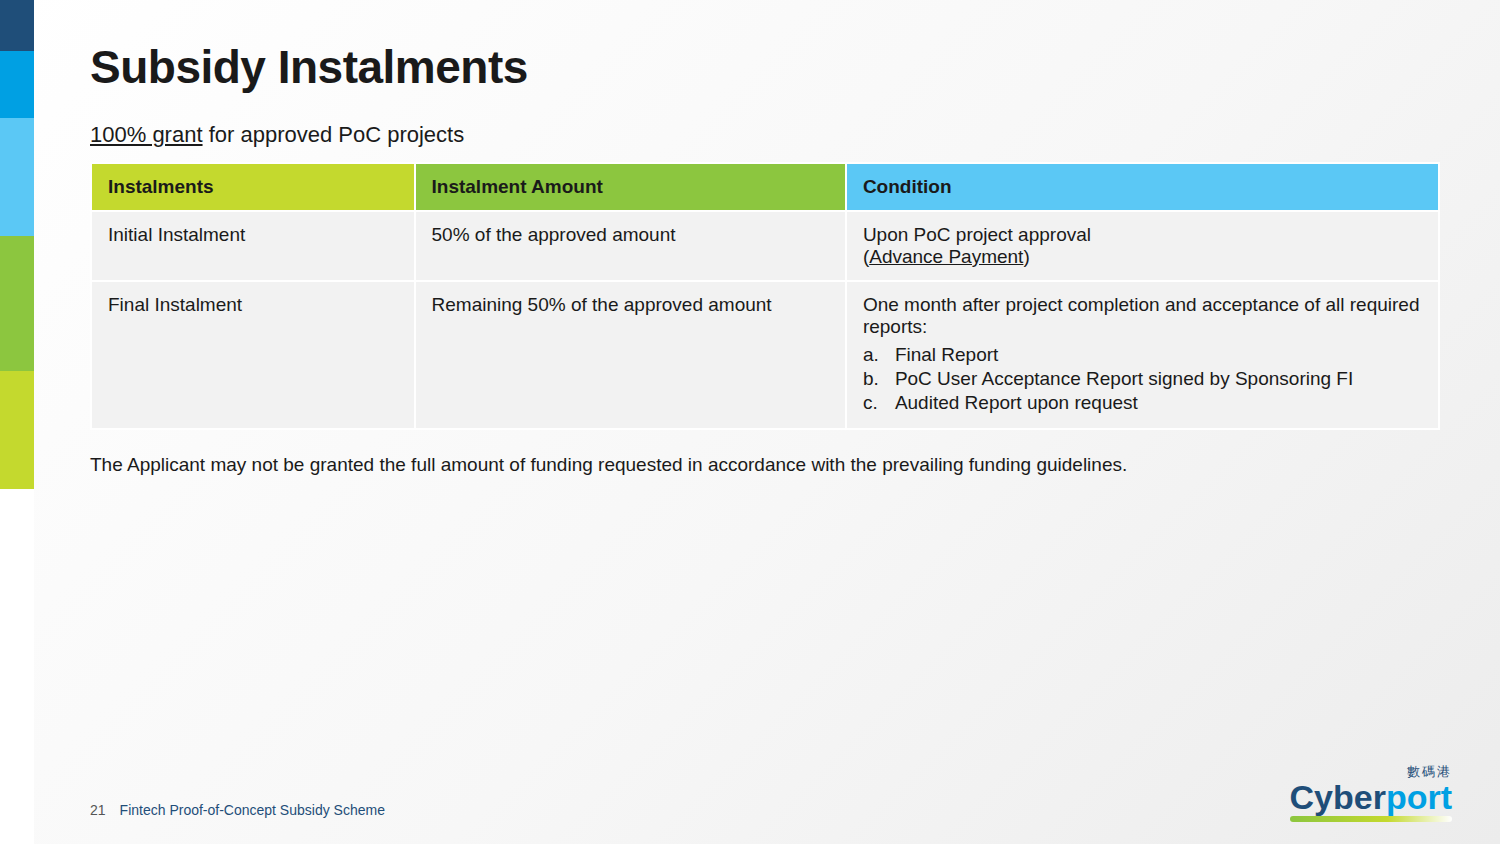Subsidy Instalments
100% grant for approved PoC projects
| Instalments | Instalment Amount | Condition |
| --- | --- | --- |
| Initial Instalment | 50% of the approved amount | Upon PoC project approval ( Advance Payment ) |
| Final Instalment | Remaining 50% of the approved amount | One month after project completion and acceptance of all required reports: a. Final Report b. PoC User Acceptance Report signed by Sponsoring FI c. Audited Report upon request |
The Applicant may not be granted the full amount of funding requested in accordance with the prevailing funding guidelines.
21 Fintech Proof-of-Concept Subsidy Scheme
數碼港
Cyberport